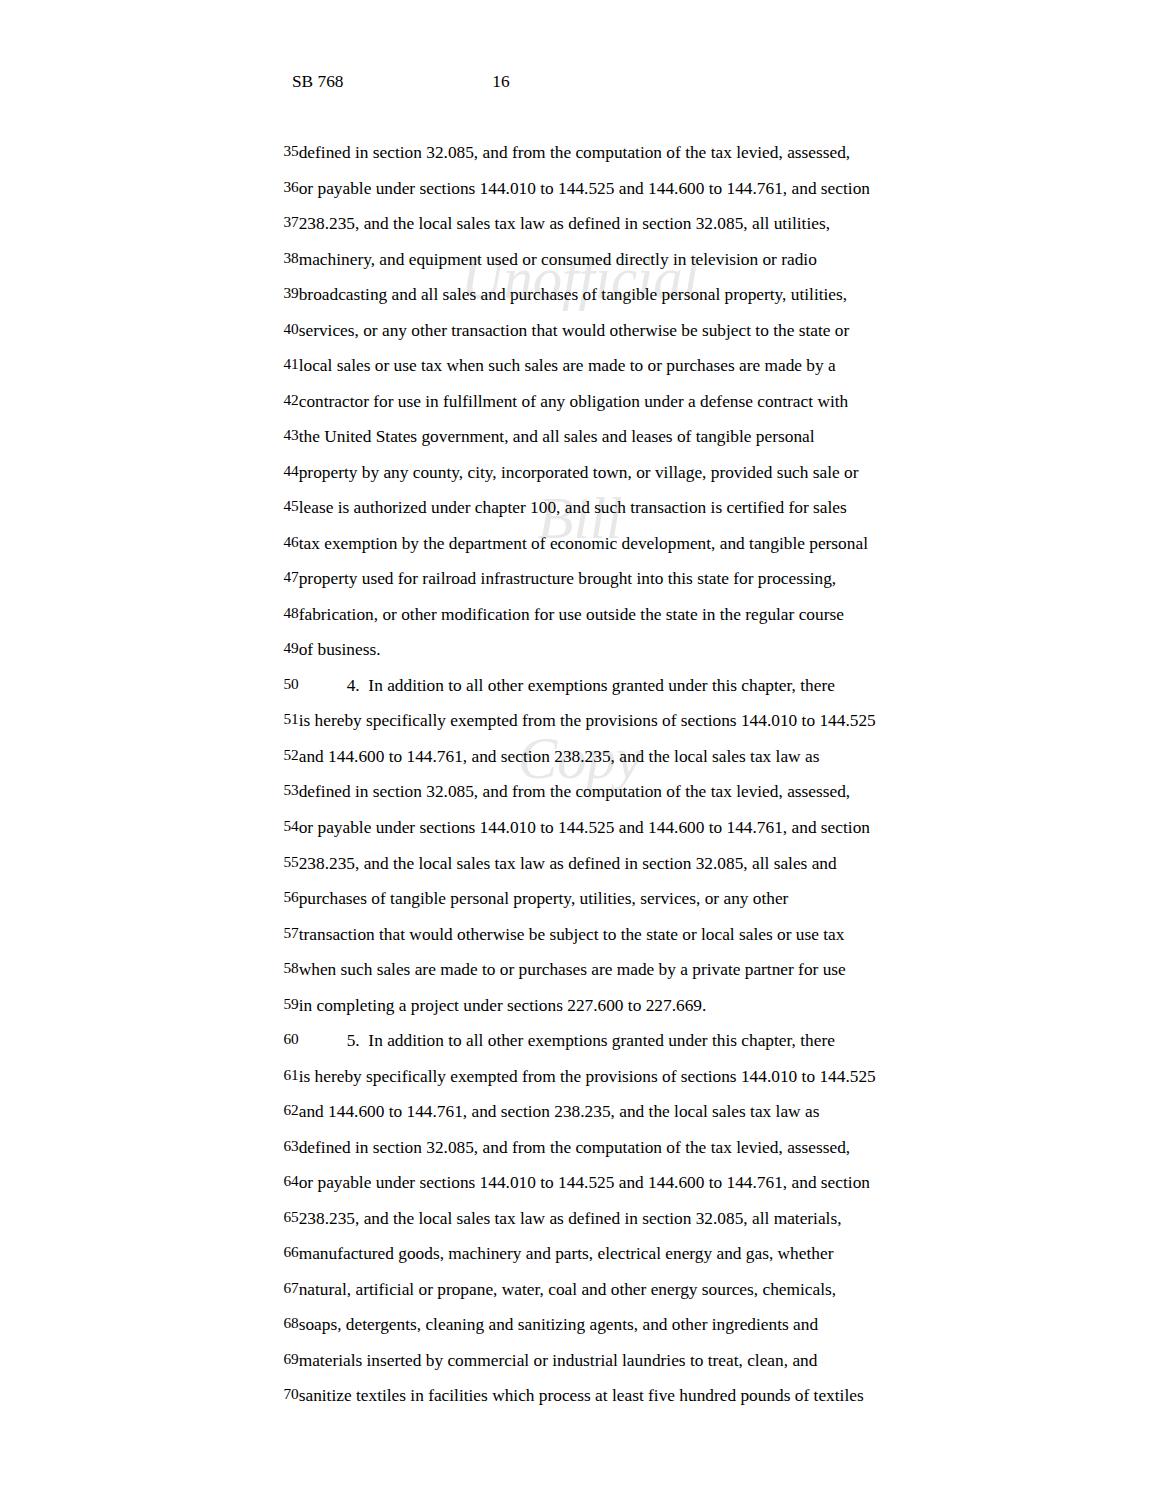Unofficial
Bill
Copy
SB 768 16
| 35 | defined in section 32.085, and from the computation of the tax levied, assessed, |
| 36 | or payable under sections 144.010 to 144.525 and 144.600 to 144.761, and section |
| 37 | 238.235, and the local sales tax law as defined in section 32.085, all utilities, |
| 38 | machinery, and equipment used or consumed directly in television or radio |
| 39 | broadcasting and all sales and purchases of tangible personal property, utilities, |
| 40 | services, or any other transaction that would otherwise be subject to the state or |
| 41 | local sales or use tax when such sales are made to or purchases are made by a |
| 42 | contractor for use in fulfillment of any obligation under a defense contract with |
| 43 | the United States government, and all sales and leases of tangible personal |
| 44 | property by any county, city, incorporated town, or village, provided such sale or |
| 45 | lease is authorized under chapter 100, and such transaction is certified for sales |
| 46 | tax exemption by the department of economic development, and tangible personal |
| 47 | property used for railroad infrastructure brought into this state for processing, |
| 48 | fabrication, or other modification for use outside the state in the regular course |
| 49 | of business. |
| 50 | 4. In addition to all other exemptions granted under this chapter, there |
| 51 | is hereby specifically exempted from the provisions of sections 144.010 to 144.525 |
| 52 | and 144.600 to 144.761, and section 238.235, and the local sales tax law as |
| 53 | defined in section 32.085, and from the computation of the tax levied, assessed, |
| 54 | or payable under sections 144.010 to 144.525 and 144.600 to 144.761, and section |
| 55 | 238.235, and the local sales tax law as defined in section 32.085, all sales and |
| 56 | purchases of tangible personal property, utilities, services, or any other |
| 57 | transaction that would otherwise be subject to the state or local sales or use tax |
| 58 | when such sales are made to or purchases are made by a private partner for use |
| 59 | in completing a project under sections 227.600 to 227.669. |
| 60 | 5. In addition to all other exemptions granted under this chapter, there |
| 61 | is hereby specifically exempted from the provisions of sections 144.010 to 144.525 |
| 62 | and 144.600 to 144.761, and section 238.235, and the local sales tax law as |
| 63 | defined in section 32.085, and from the computation of the tax levied, assessed, |
| 64 | or payable under sections 144.010 to 144.525 and 144.600 to 144.761, and section |
| 65 | 238.235, and the local sales tax law as defined in section 32.085, all materials, |
| 66 | manufactured goods, machinery and parts, electrical energy and gas, whether |
| 67 | natural, artificial or propane, water, coal and other energy sources, chemicals, |
| 68 | soaps, detergents, cleaning and sanitizing agents, and other ingredients and |
| 69 | materials inserted by commercial or industrial laundries to treat, clean, and |
| 70 | sanitize textiles in facilities which process at least five hundred pounds of textiles |